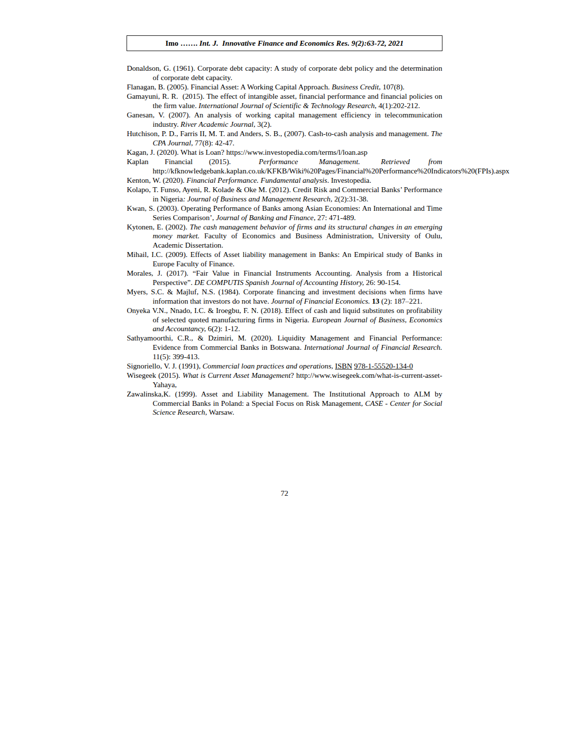Imo ……. Int. J. Innovative Finance and Economics Res. 9(2):63-72, 2021
Donaldson, G. (1961). Corporate debt capacity: A study of corporate debt policy and the determination of corporate debt capacity.
Flanagan, B. (2005). Financial Asset: A Working Capital Approach. Business Credit, 107(8).
Gamayuni, R. R. (2015). The effect of intangible asset, financial performance and financial policies on the firm value. International Journal of Scientific & Technology Research, 4(1):202-212.
Ganesan, V. (2007). An analysis of working capital management efficiency in telecommunication industry. River Academic Journal, 3(2).
Hutchison, P. D., Farris II, M. T. and Anders, S. B., (2007). Cash-to-cash analysis and management. The CPA Journal, 77(8): 42-47.
Kagan, J. (2020). What is Loan? https://www.investopedia.com/terms/l/loan.asp
Kaplan Financial (2015). Performance Management. Retrieved from http://kfknowledgebank.kaplan.co.uk/KFKB/Wiki%20Pages/Financial%20Performance%20Indicators%20(FPIs).aspx
Kenton, W. (2020). Financial Performance. Fundamental analysis. Investopedia.
Kolapo, T. Funso, Ayeni, R. Kolade & Oke M. (2012). Credit Risk and Commercial Banks’ Performance in Nigeria: Journal of Business and Management Research, 2(2):31-38.
Kwan, S. (2003). Operating Performance of Banks among Asian Economies: An International and Time Series Comparison’, Journal of Banking and Finance, 27: 471-489.
Kytonen, E. (2002). The cash management behavior of firms and its structural changes in an emerging money market. Faculty of Economics and Business Administration, University of Oulu, Academic Dissertation.
Mihail, I.C. (2009). Effects of Asset liability management in Banks: An Empirical study of Banks in Europe Faculty of Finance.
Morales, J. (2017). “Fair Value in Financial Instruments Accounting. Analysis from a Historical Perspective”. DE COMPUTIS Spanish Journal of Accounting History, 26: 90-154.
Myers, S.C. & Majluf, N.S. (1984). Corporate financing and investment decisions when firms have information that investors do not have. Journal of Financial Economics. 13 (2): 187–221.
Onyeka V.N., Nnado, I.C. & Iroegbu, F. N. (2018). Effect of cash and liquid substitutes on profitability of selected quoted manufacturing firms in Nigeria. European Journal of Business, Economics and Accountancy, 6(2): 1-12.
Sathyamoorthi, C.R., & Dzimiri, M. (2020). Liquidity Management and Financial Performance: Evidence from Commercial Banks in Botswana. International Journal of Financial Research. 11(5): 399-413.
Signoriello, V. J. (1991), Commercial loan practices and operations, ISBN 978-1-55520-134-0
Wisegeek (2015). What is Current Asset Management? http://www.wisegeek.com/what-is-current-asset- Yahaya,
Zawalinska,K. (1999). Asset and Liability Management. The Institutional Approach to ALM by Commercial Banks in Poland: a Special Focus on Risk Management, CASE - Center for Social Science Research, Warsaw.
72